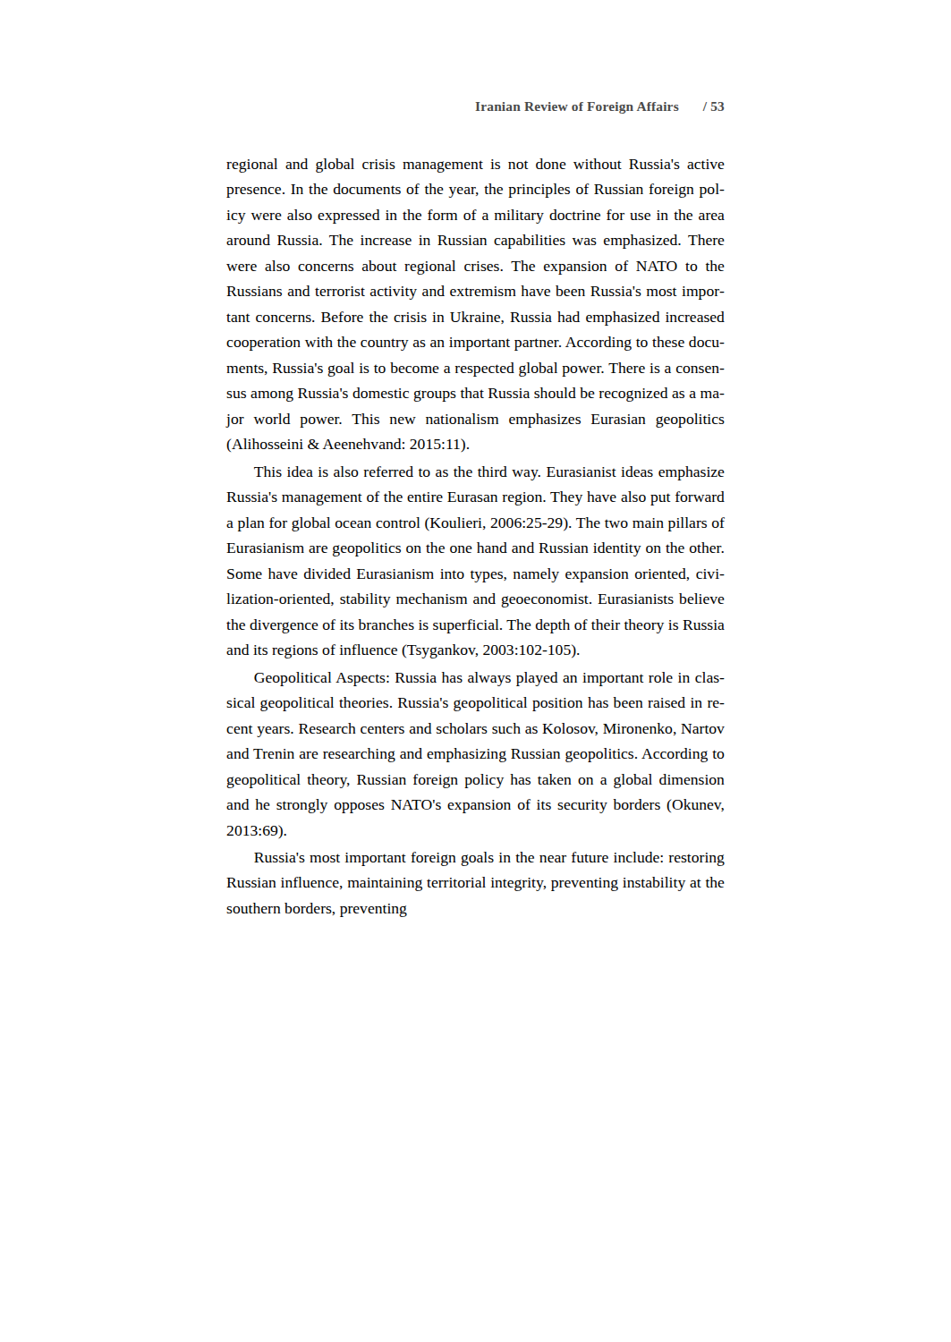Iranian Review of Foreign Affairs/ 53
regional and global crisis management is not done without Russia's active presence. In the documents of the year, the principles of Russian foreign policy were also expressed in the form of a military doctrine for use in the area around Russia. The increase in Russian capabilities was emphasized. There were also concerns about regional crises. The expansion of NATO to the Russians and terrorist activity and extremism have been Russia's most important concerns. Before the crisis in Ukraine, Russia had emphasized increased cooperation with the country as an important partner. According to these documents, Russia's goal is to become a respected global power. There is a consensus among Russia's domestic groups that Russia should be recognized as a major world power. This new nationalism emphasizes Eurasian geopolitics (Alihosseini & Aeenehvand: 2015:11).
This idea is also referred to as the third way. Eurasianist ideas emphasize Russia's management of the entire Eurasan region. They have also put forward a plan for global ocean control (Koulieri, 2006:25-29). The two main pillars of Eurasianism are geopolitics on the one hand and Russian identity on the other. Some have divided Eurasianism into types, namely expansion oriented, civilization-oriented, stability mechanism and geoeconomist. Eurasianists believe the divergence of its branches is superficial. The depth of their theory is Russia and its regions of influence (Tsygankov, 2003:102-105).
Geopolitical Aspects: Russia has always played an important role in classical geopolitical theories. Russia's geopolitical position has been raised in recent years. Research centers and scholars such as Kolosov, Mironenko, Nartov and Trenin are researching and emphasizing Russian geopolitics. According to geopolitical theory, Russian foreign policy has taken on a global dimension and he strongly opposes NATO's expansion of its security borders (Okunev, 2013:69).
Russia's most important foreign goals in the near future include: restoring Russian influence, maintaining territorial integrity, preventing instability at the southern borders, preventing